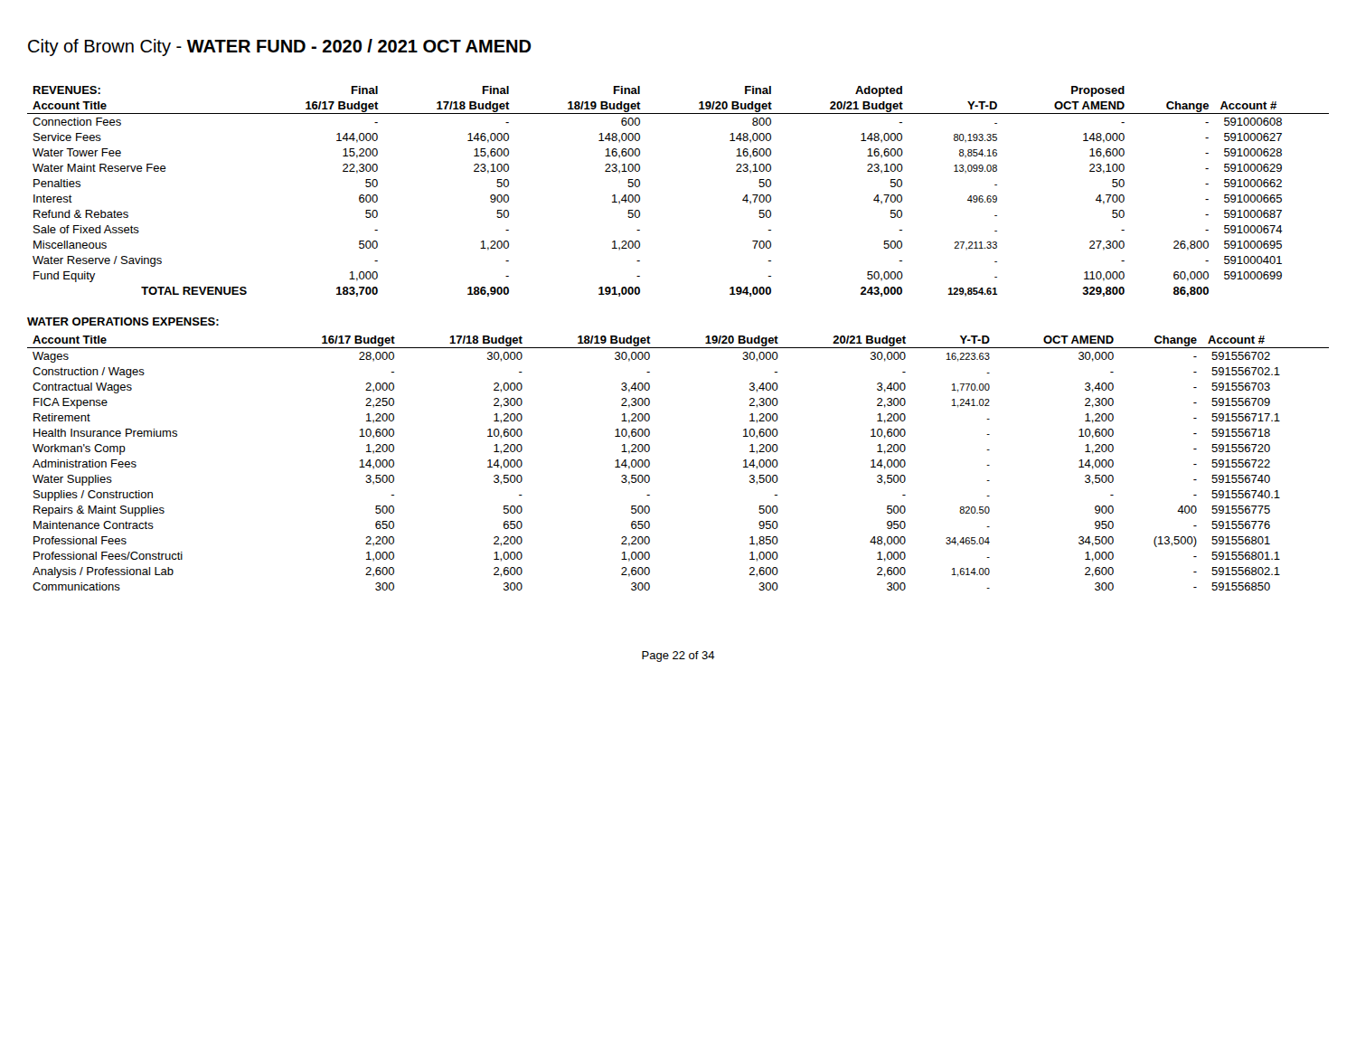City of Brown City - WATER FUND - 2020 / 2021 OCT AMEND
| REVENUES: | Final | Final | Final | Final | Adopted | | Proposed | | |
| --- | --- | --- | --- | --- | --- | --- | --- | --- | --- |
| Account Title | 16/17 Budget | 17/18 Budget | 18/19 Budget | 19/20 Budget | 20/21 Budget | Y-T-D | OCT AMEND | Change | Account # |
| Connection Fees | - | - | 600 | 800 | - | - | - | - | 591000608 |
| Service Fees | 144,000 | 146,000 | 148,000 | 148,000 | 148,000 | 80,193.35 | 148,000 | - | 591000627 |
| Water Tower Fee | 15,200 | 15,600 | 16,600 | 16,600 | 16,600 | 8,854.16 | 16,600 | - | 591000628 |
| Water Maint Reserve Fee | 22,300 | 23,100 | 23,100 | 23,100 | 23,100 | 13,099.08 | 23,100 | - | 591000629 |
| Penalties | 50 | 50 | 50 | 50 | 50 | - | 50 | - | 591000662 |
| Interest | 600 | 900 | 1,400 | 4,700 | 4,700 | 496.69 | 4,700 | - | 591000665 |
| Refund & Rebates | 50 | 50 | 50 | 50 | 50 | - | 50 | - | 591000687 |
| Sale of Fixed Assets | - | - | - | - | - | - | - | - | 591000674 |
| Miscellaneous | 500 | 1,200 | 1,200 | 700 | 500 | 27,211.33 | 27,300 | 26,800 | 591000695 |
| Water Reserve / Savings | - | - | - | - | - | - | - | - | 591000401 |
| Fund Equity | 1,000 | - | - | - | 50,000 | - | 110,000 | 60,000 | 591000699 |
| TOTAL REVENUES | 183,700 | 186,900 | 191,000 | 194,000 | 243,000 | 129,854.61 | 329,800 | 86,800 | |
WATER OPERATIONS EXPENSES:
| Account Title | 16/17 Budget | 17/18 Budget | 18/19 Budget | 19/20 Budget | 20/21 Budget | Y-T-D | OCT AMEND | Change | Account # |
| --- | --- | --- | --- | --- | --- | --- | --- | --- | --- |
| Wages | 28,000 | 30,000 | 30,000 | 30,000 | 30,000 | 16,223.63 | 30,000 | - | 591556702 |
| Construction / Wages | - | - | - | - | - | - | - | - | 591556702.1 |
| Contractual Wages | 2,000 | 2,000 | 3,400 | 3,400 | 3,400 | 1,770.00 | 3,400 | - | 591556703 |
| FICA Expense | 2,250 | 2,300 | 2,300 | 2,300 | 2,300 | 1,241.02 | 2,300 | - | 591556709 |
| Retirement | 1,200 | 1,200 | 1,200 | 1,200 | 1,200 | - | 1,200 | - | 591556717.1 |
| Health Insurance Premiums | 10,600 | 10,600 | 10,600 | 10,600 | 10,600 | - | 10,600 | - | 591556718 |
| Workman's Comp | 1,200 | 1,200 | 1,200 | 1,200 | 1,200 | - | 1,200 | - | 591556720 |
| Administration Fees | 14,000 | 14,000 | 14,000 | 14,000 | 14,000 | - | 14,000 | - | 591556722 |
| Water Supplies | 3,500 | 3,500 | 3,500 | 3,500 | 3,500 | - | 3,500 | - | 591556740 |
| Supplies / Construction | - | - | - | - | - | - | - | - | 591556740.1 |
| Repairs & Maint Supplies | 500 | 500 | 500 | 500 | 500 | 820.50 | 900 | 400 | 591556775 |
| Maintenance Contracts | 650 | 650 | 650 | 950 | 950 | - | 950 | - | 591556776 |
| Professional Fees | 2,200 | 2,200 | 2,200 | 1,850 | 48,000 | 34,465.04 | 34,500 | (13,500) | 591556801 |
| Professional Fees/Constructi | 1,000 | 1,000 | 1,000 | 1,000 | 1,000 | - | 1,000 | - | 591556801.1 |
| Analysis / Professional Lab | 2,600 | 2,600 | 2,600 | 2,600 | 2,600 | 1,614.00 | 2,600 | - | 591556802.1 |
| Communications | 300 | 300 | 300 | 300 | 300 | - | 300 | - | 591556850 |
Page 22 of 34